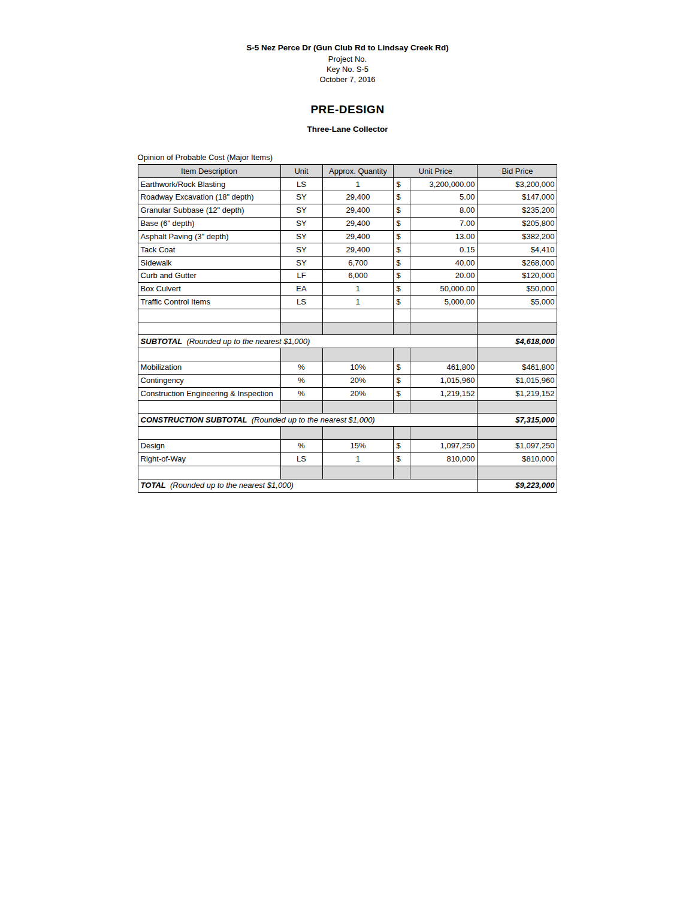S-5 Nez Perce Dr (Gun Club Rd to Lindsay Creek Rd)
Project No.
Key No. S-5
October 7, 2016
PRE-DESIGN
Three-Lane Collector
Opinion of Probable Cost (Major Items)
| Item Description | Unit | Approx. Quantity | Unit Price | Bid Price |
| --- | --- | --- | --- | --- |
| Earthwork/Rock Blasting | LS | 1 | $ | 3,200,000.00 | $3,200,000 |
| Roadway Excavation (18" depth) | SY | 29,400 | $ | 5.00 | $147,000 |
| Granular Subbase (12" depth) | SY | 29,400 | $ | 8.00 | $235,200 |
| Base (6" depth) | SY | 29,400 | $ | 7.00 | $205,800 |
| Asphalt Paving (3" depth) | SY | 29,400 | $ | 13.00 | $382,200 |
| Tack Coat | SY | 29,400 | $ | 0.15 | $4,410 |
| Sidewalk | SY | 6,700 | $ | 40.00 | $268,000 |
| Curb and Gutter | LF | 6,000 | $ | 20.00 | $120,000 |
| Box Culvert | EA | 1 | $ | 50,000.00 | $50,000 |
| Traffic Control Items | LS | 1 | $ | 5,000.00 | $5,000 |
| SUBTOTAL (Rounded up to the nearest $1,000) | $4,618,000 |
| Mobilization | % | 10% | $ | 461,800 | $461,800 |
| Contingency | % | 20% | $ | 1,015,960 | $1,015,960 |
| Construction Engineering & Inspection | % | 20% | $ | 1,219,152 | $1,219,152 |
| CONSTRUCTION SUBTOTAL (Rounded up to the nearest $1,000) | $7,315,000 |
| Design | % | 15% | $ | 1,097,250 | $1,097,250 |
| Right-of-Way | LS | 1 | $ | 810,000 | $810,000 |
| TOTAL (Rounded up to the nearest $1,000) | $9,223,000 |